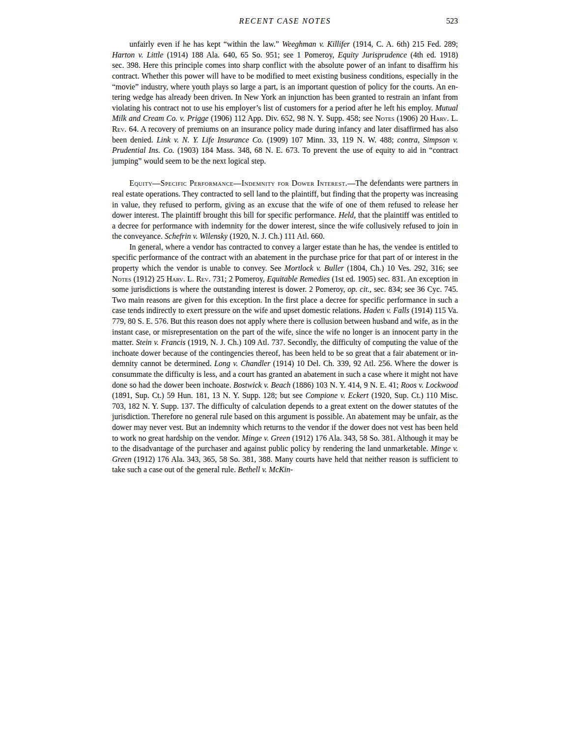RECENT CASE NOTES
523
unfairly even if he has kept “within the law.” Weeghman v. Killifer (1914, C. A. 6th) 215 Fed. 289; Harton v. Little (1914) 188 Ala. 640, 65 So. 951; see 1 Pomeroy, Equity Jurisprudence (4th ed. 1918) sec. 398. Here this principle comes into sharp conflict with the absolute power of an infant to disaffirm his contract. Whether this power will have to be modified to meet existing business conditions, especially in the “movie” industry, where youth plays so large a part, is an important question of policy for the courts. An entering wedge has already been driven. In New York an injunction has been granted to restrain an infant from violating his contract not to use his employer’s list of customers for a period after he left his employ. Mutual Milk and Cream Co. v. Prigge (1906) 112 App. Div. 652, 98 N. Y. Supp. 458; see Notes (1906) 20 Harv. L. Rev. 64. A recovery of premiums on an insurance policy made during infancy and later disaffirmed has also been denied. Link v. N. Y. Life Insurance Co. (1909) 107 Minn. 33, 119 N. W. 488; contra, Simpson v. Prudential Ins. Co. (1903) 184 Mass. 348, 68 N. E. 673. To prevent the use of equity to aid in “contract jumping” would seem to be the next logical step.
Equity—Specific Performance—Indemnity for Dower Interest.—The defendants were partners in real estate operations. They contracted to sell land to the plaintiff, but finding that the property was increasing in value, they refused to perform, giving as an excuse that the wife of one of them refused to release her dower interest. The plaintiff brought this bill for specific performance. Held, that the plaintiff was entitled to a decree for performance with indemnity for the dower interest, since the wife collusively refused to join in the conveyance. Schefrin v. Wilensky (1920, N. J. Ch.) 111 Atl. 660.
In general, where a vendor has contracted to convey a larger estate than he has, the vendee is entitled to specific performance of the contract with an abatement in the purchase price for that part of or interest in the property which the vendor is unable to convey. See Mortlock v. Buller (1804, Ch.) 10 Ves. 292, 316; see Notes (1912) 25 Harv. L. Rev. 731; 2 Pomeroy, Equitable Remedies (1st ed. 1905) sec. 831. An exception in some jurisdictions is where the outstanding interest is dower. 2 Pomeroy, op. cit., sec. 834; see 36 Cyc. 745. Two main reasons are given for this exception. In the first place a decree for specific performance in such a case tends indirectly to exert pressure on the wife and upset domestic relations. Haden v. Falls (1914) 115 Va. 779, 80 S. E. 576. But this reason does not apply where there is collusion between husband and wife, as in the instant case, or misrepresentation on the part of the wife, since the wife no longer is an innocent party in the matter. Stein v. Francis (1919, N. J. Ch.) 109 Atl. 737. Secondly, the difficulty of computing the value of the inchoate dower because of the contingencies thereof, has been held to be so great that a fair abatement or indemnity cannot be determined. Long v. Chandler (1914) 10 Del. Ch. 339, 92 Atl. 256. Where the dower is consummate the difficulty is less, and a court has granted an abatement in such a case where it might not have done so had the dower been inchoate. Bostwick v. Beach (1886) 103 N. Y. 414, 9 N. E. 41; Roos v. Lockwood (1891, Sup. Ct.) 59 Hun. 181, 13 N. Y. Supp. 128; but see Compione v. Eckert (1920, Sup. Ct.) 110 Misc. 703, 182 N. Y. Supp. 137. The difficulty of calculation depends to a great extent on the dower statutes of the jurisdiction. Therefore no general rule based on this argument is possible. An abatement may be unfair, as the dower may never vest. But an indemnity which returns to the vendor if the dower does not vest has been held to work no great hardship on the vendor. Minge v. Green (1912) 176 Ala. 343, 58 So. 381. Although it may be to the disadvantage of the purchaser and against public policy by rendering the land unmarketable. Minge v. Green (1912) 176 Ala. 343, 365, 58 So. 381, 388. Many courts have held that neither reason is sufficient to take such a case out of the general rule. Bethell v. McKin-